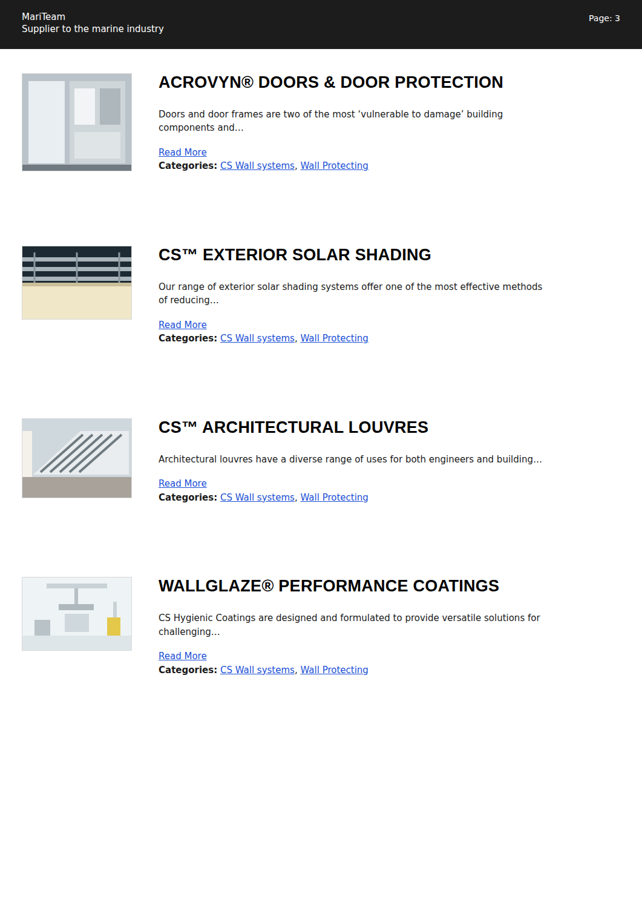MariTeam Supplier to the marine industry
Page: 3
Acrovyn® Doors & Door Protection
Doors and door frames are two of the most ‘vulnerable to damage’ building components and…
Read More
Categories: CS Wall systems, Wall Protecting
CS™ Exterior Solar Shading
Our range of exterior solar shading systems offer one of the most effective methods of reducing…
Read More
Categories: CS Wall systems, Wall Protecting
CS™ Architectural Louvres
Architectural louvres have a diverse range of uses for both engineers and building…
Read More
Categories: CS Wall systems, Wall Protecting
Wallglaze® Performance Coatings
CS Hygienic Coatings are designed and formulated to provide versatile solutions for challenging…
Read More
Categories: CS Wall systems, Wall Protecting